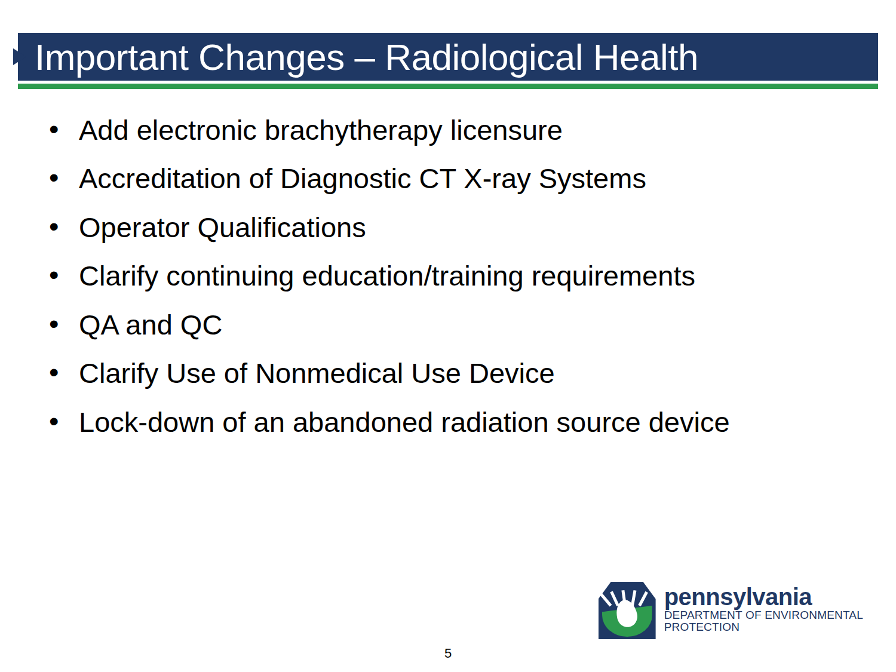Important Changes – Radiological Health
Add electronic brachytherapy licensure
Accreditation of Diagnostic CT X-ray Systems
Operator Qualifications
Clarify continuing education/training requirements
QA and QC
Clarify Use of Nonmedical Use Device
Lock-down of an abandoned radiation source device
pennsylvania
Department of Environmental
Protection
5